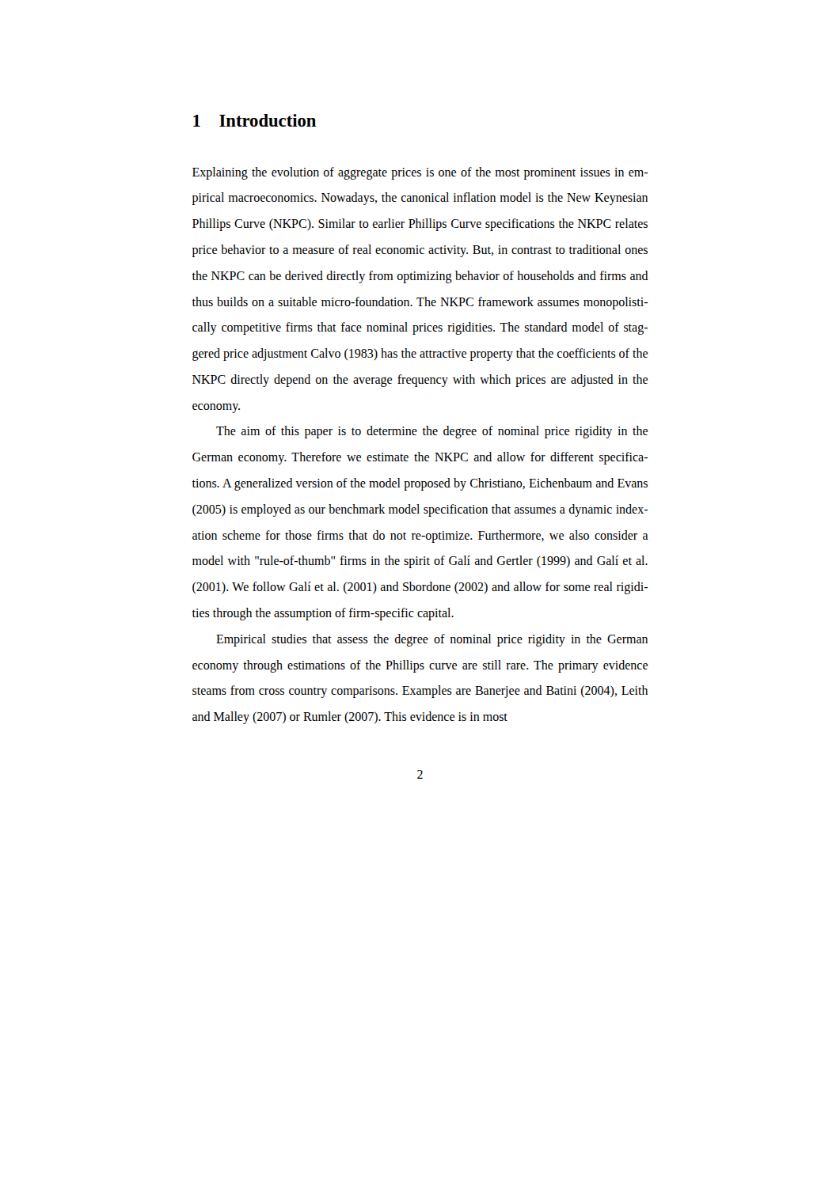1 Introduction
Explaining the evolution of aggregate prices is one of the most prominent issues in empirical macroeconomics. Nowadays, the canonical inflation model is the New Keynesian Phillips Curve (NKPC). Similar to earlier Phillips Curve specifications the NKPC relates price behavior to a measure of real economic activity. But, in contrast to traditional ones the NKPC can be derived directly from optimizing behavior of households and firms and thus builds on a suitable micro-foundation. The NKPC framework assumes monopolistically competitive firms that face nominal prices rigidities. The standard model of staggered price adjustment Calvo (1983) has the attractive property that the coefficients of the NKPC directly depend on the average frequency with which prices are adjusted in the economy.
The aim of this paper is to determine the degree of nominal price rigidity in the German economy. Therefore we estimate the NKPC and allow for different specifications. A generalized version of the model proposed by Christiano, Eichenbaum and Evans (2005) is employed as our benchmark model specification that assumes a dynamic indexation scheme for those firms that do not re-optimize. Furthermore, we also consider a model with "rule-of-thumb" firms in the spirit of Galí and Gertler (1999) and Galí et al. (2001). We follow Galí et al. (2001) and Sbordone (2002) and allow for some real rigidities through the assumption of firm-specific capital.
Empirical studies that assess the degree of nominal price rigidity in the German economy through estimations of the Phillips curve are still rare. The primary evidence steams from cross country comparisons. Examples are Banerjee and Batini (2004), Leith and Malley (2007) or Rumler (2007). This evidence is in most
2